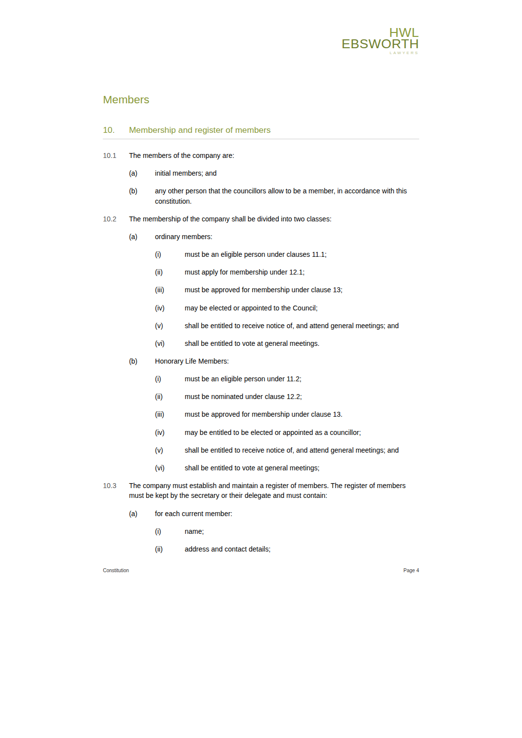HWL
EBSWORTH
LAWYERS
Members
10. Membership and register of members
10.1
The members of the company are:
(a)
initial members; and
(b)
any other person that the councillors allow to be a member, in accordance with this constitution.
10.2
The membership of the company shall be divided into two classes:
(a)
ordinary members:
(i)
must be an eligible person under clauses 11.1;
(ii)
must apply for membership under 12.1;
(iii)
must be approved for membership under clause 13;
(iv)
may be elected or appointed to the Council;
(v)
shall be entitled to receive notice of, and attend general meetings; and
(vi)
shall be entitled to vote at general meetings.
(b)
Honorary Life Members:
(i)
must be an eligible person under 11.2;
(ii)
must be nominated under clause 12.2;
(iii)
must be approved for membership under clause 13.
(iv)
may be entitled to be elected or appointed as a councillor;
(v)
shall be entitled to receive notice of, and attend general meetings; and
(vi)
shall be entitled to vote at general meetings;
10.3
The company must establish and maintain a register of members. The register of members must be kept by the secretary or their delegate and must contain:
(a)
for each current member:
(i)
name;
(ii)
address and contact details;
Constitution
Page 4